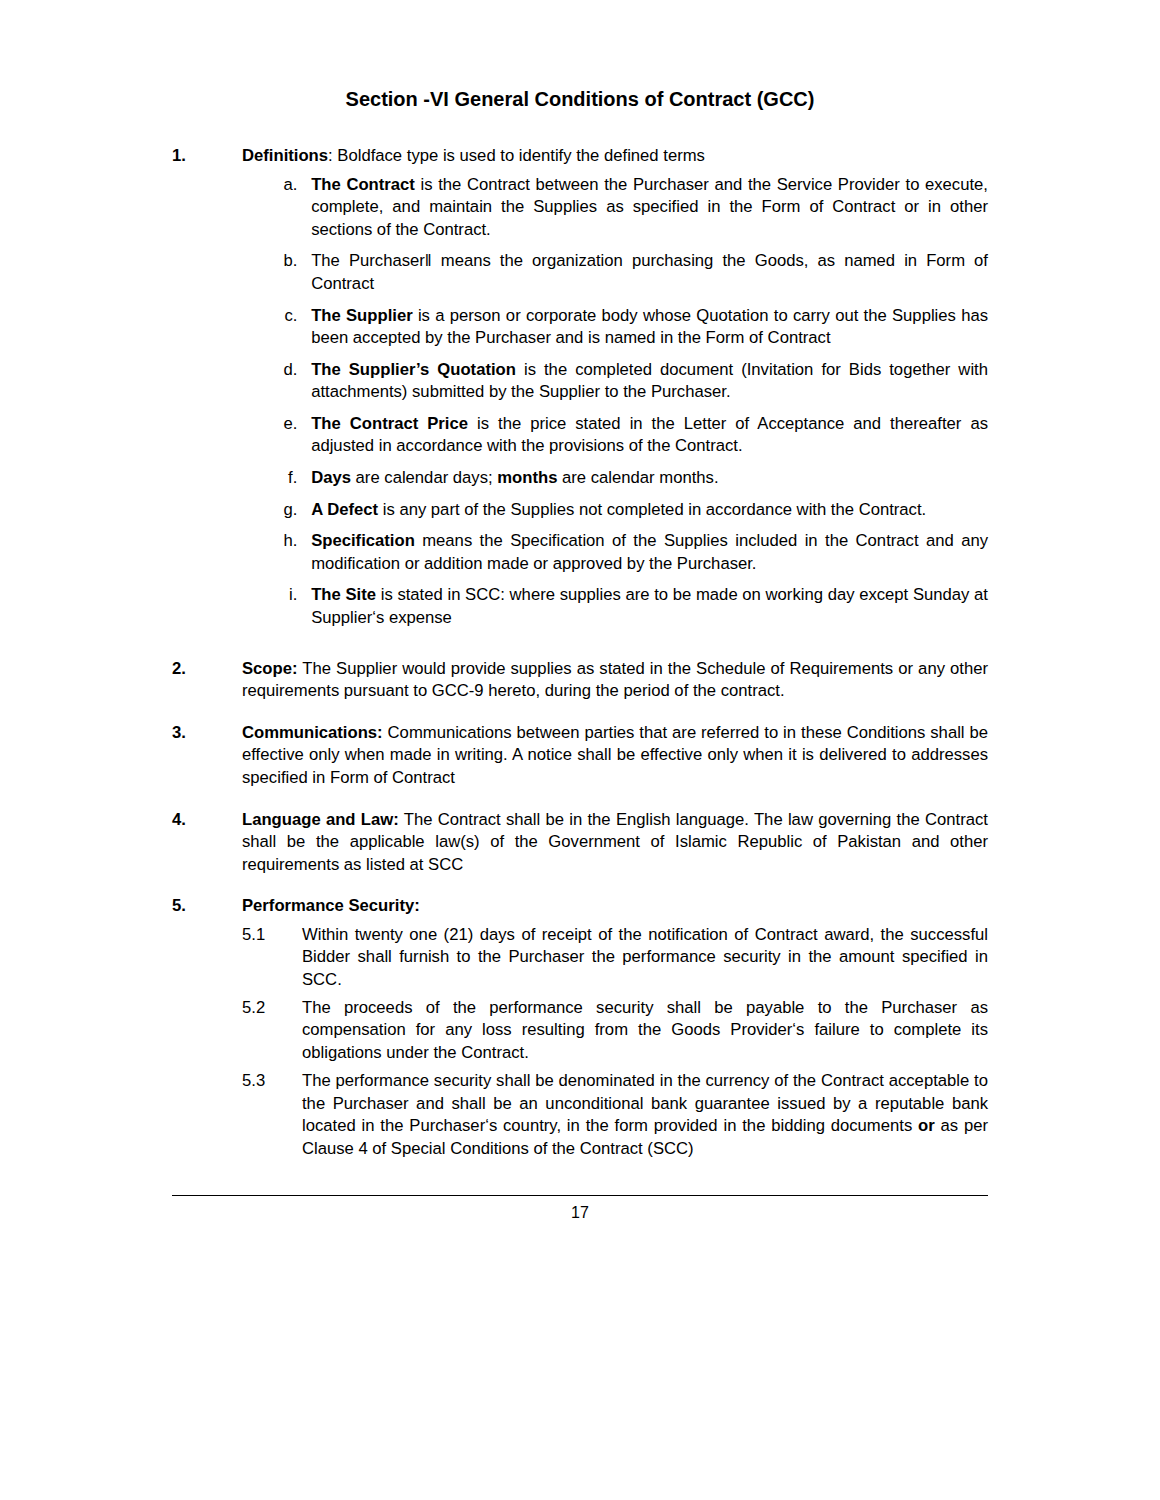Section -VI General Conditions of Contract (GCC)
1.
Definitions: Boldface type is used to identify the defined terms
The Contract is the Contract between the Purchaser and the Service Provider to execute, complete, and maintain the Supplies as specified in the Form of Contract or in other sections of the Contract.
The Purchaser‖ means the organization purchasing the Goods, as named in Form of Contract
The Supplier is a person or corporate body whose Quotation to carry out the Supplies has been accepted by the Purchaser and is named in the Form of Contract
The Supplier’s Quotation is the completed document (Invitation for Bids together with attachments) submitted by the Supplier to the Purchaser.
The Contract Price is the price stated in the Letter of Acceptance and thereafter as adjusted in accordance with the provisions of the Contract.
Days are calendar days; months are calendar months.
A Defect is any part of the Supplies not completed in accordance with the Contract.
Specification means the Specification of the Supplies included in the Contract and any modification or addition made or approved by the Purchaser.
The Site is stated in SCC: where supplies are to be made on working day except Sunday at Supplier‘s expense
2.
Scope: The Supplier would provide supplies as stated in the Schedule of Requirements or any other requirements pursuant to GCC-9 hereto, during the period of the contract.
3.
Communications: Communications between parties that are referred to in these Conditions shall be effective only when made in writing. A notice shall be effective only when it is delivered to addresses specified in Form of Contract
4.
Language and Law: The Contract shall be in the English language. The law governing the Contract shall be the applicable law(s) of the Government of Islamic Republic of Pakistan and other requirements as listed at SCC
5.
Performance Security:
5.1
Within twenty one (21) days of receipt of the notification of Contract award, the successful Bidder shall furnish to the Purchaser the performance security in the amount specified in SCC.
5.2
The proceeds of the performance security shall be payable to the Purchaser as compensation for any loss resulting from the Goods Provider‘s failure to complete its obligations under the Contract.
5.3
The performance security shall be denominated in the currency of the Contract acceptable to the Purchaser and shall be an unconditional bank guarantee issued by a reputable bank located in the Purchaser‘s country, in the form provided in the bidding documents or as per Clause 4 of Special Conditions of the Contract (SCC)
17